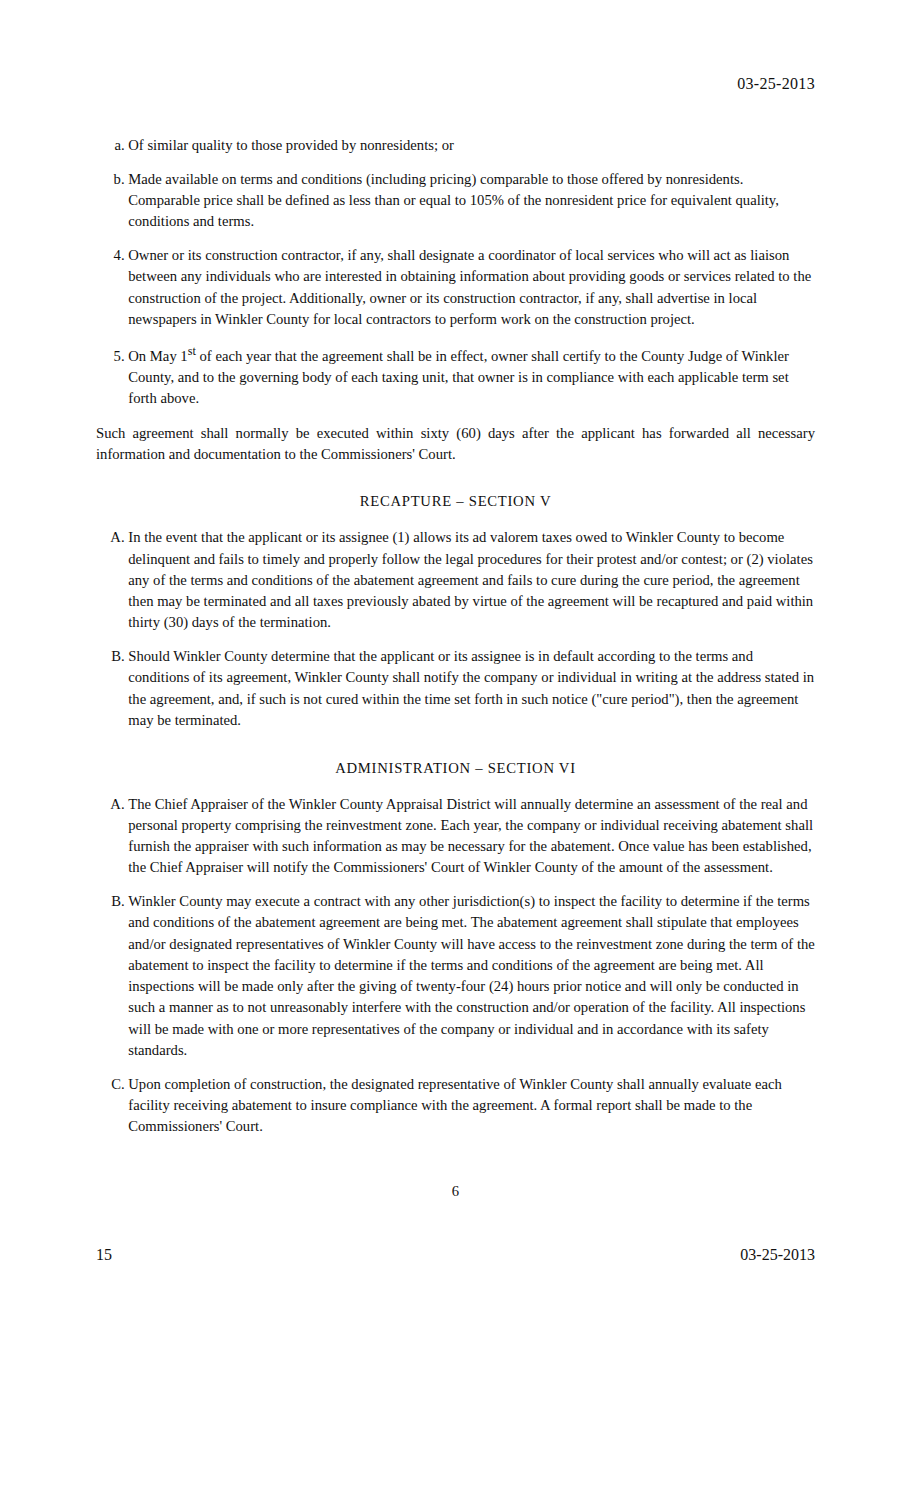03-25-2013
Of similar quality to those provided by nonresidents; or
Made available on terms and conditions (including pricing) comparable to those offered by nonresidents. Comparable price shall be defined as less than or equal to 105% of the nonresident price for equivalent quality, conditions and terms.
Owner or its construction contractor, if any, shall designate a coordinator of local services who will act as liaison between any individuals who are interested in obtaining information about providing goods or services related to the construction of the project. Additionally, owner or its construction contractor, if any, shall advertise in local newspapers in Winkler County for local contractors to perform work on the construction project.
On May 1st of each year that the agreement shall be in effect, owner shall certify to the County Judge of Winkler County, and to the governing body of each taxing unit, that owner is in compliance with each applicable term set forth above.
Such agreement shall normally be executed within sixty (60) days after the applicant has forwarded all necessary information and documentation to the Commissioners' Court.
RECAPTURE – SECTION V
In the event that the applicant or its assignee (1) allows its ad valorem taxes owed to Winkler County to become delinquent and fails to timely and properly follow the legal procedures for their protest and/or contest; or (2) violates any of the terms and conditions of the abatement agreement and fails to cure during the cure period, the agreement then may be terminated and all taxes previously abated by virtue of the agreement will be recaptured and paid within thirty (30) days of the termination.
Should Winkler County determine that the applicant or its assignee is in default according to the terms and conditions of its agreement, Winkler County shall notify the company or individual in writing at the address stated in the agreement, and, if such is not cured within the time set forth in such notice ("cure period"), then the agreement may be terminated.
ADMINISTRATION – SECTION VI
The Chief Appraiser of the Winkler County Appraisal District will annually determine an assessment of the real and personal property comprising the reinvestment zone. Each year, the company or individual receiving abatement shall furnish the appraiser with such information as may be necessary for the abatement. Once value has been established, the Chief Appraiser will notify the Commissioners' Court of Winkler County of the amount of the assessment.
Winkler County may execute a contract with any other jurisdiction(s) to inspect the facility to determine if the terms and conditions of the abatement agreement are being met. The abatement agreement shall stipulate that employees and/or designated representatives of Winkler County will have access to the reinvestment zone during the term of the abatement to inspect the facility to determine if the terms and conditions of the agreement are being met. All inspections will be made only after the giving of twenty-four (24) hours prior notice and will only be conducted in such a manner as to not unreasonably interfere with the construction and/or operation of the facility. All inspections will be made with one or more representatives of the company or individual and in accordance with its safety standards.
Upon completion of construction, the designated representative of Winkler County shall annually evaluate each facility receiving abatement to insure compliance with the agreement. A formal report shall be made to the Commissioners' Court.
6
15 03-25-2013